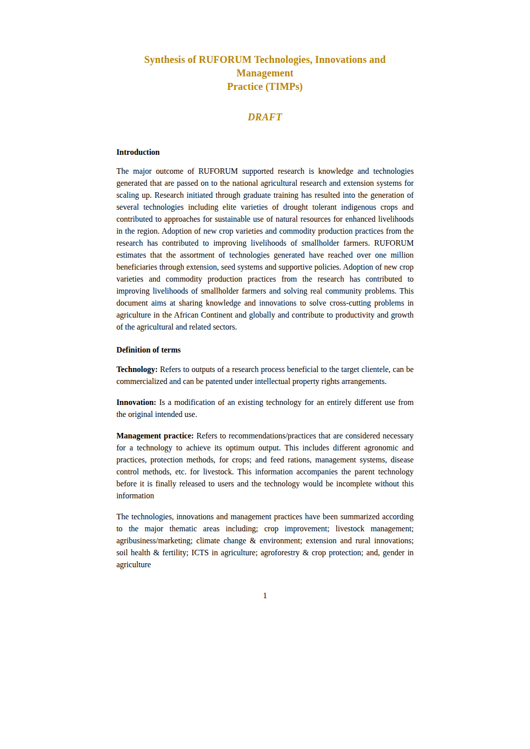Synthesis of RUFORUM Technologies, Innovations and Management
Practice (TIMPs)
DRAFT
Introduction
The major outcome of RUFORUM supported research is knowledge and technologies generated that are passed on to the national agricultural research and extension systems for scaling up. Research initiated through graduate training has resulted into the generation of several technologies including elite varieties of drought tolerant indigenous crops and contributed to approaches for sustainable use of natural resources for enhanced livelihoods in the region. Adoption of new crop varieties and commodity production practices from the research has contributed to improving livelihoods of smallholder farmers. RUFORUM estimates that the assortment of technologies generated have reached over one million beneficiaries through extension, seed systems and supportive policies. Adoption of new crop varieties and commodity production practices from the research has contributed to improving livelihoods of smallholder farmers and solving real community problems. This document aims at sharing knowledge and innovations to solve cross-cutting problems in agriculture in the African Continent and globally and contribute to productivity and growth of the agricultural and related sectors.
Definition of terms
Technology: Refers to outputs of a research process beneficial to the target clientele, can be commercialized and can be patented under intellectual property rights arrangements.
Innovation: Is a modification of an existing technology for an entirely different use from the original intended use.
Management practice: Refers to recommendations/practices that are considered necessary for a technology to achieve its optimum output. This includes different agronomic and practices, protection methods, for crops; and feed rations, management systems, disease control methods, etc. for livestock. This information accompanies the parent technology before it is finally released to users and the technology would be incomplete without this information
The technologies, innovations and management practices have been summarized according to the major thematic areas including; crop improvement; livestock management; agribusiness/marketing; climate change & environment; extension and rural innovations; soil health & fertility; ICTS in agriculture; agroforestry & crop protection; and, gender in agriculture
1